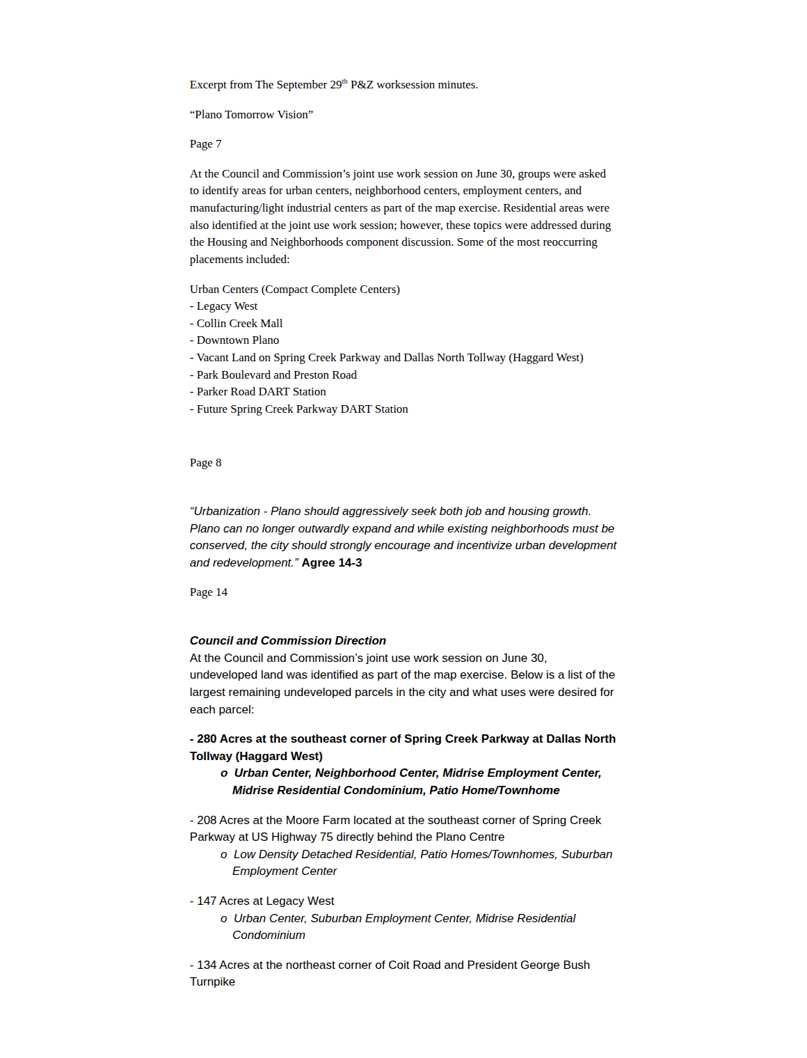Excerpt from The September 29th P&Z worksession minutes.
“Plano Tomorrow Vision”
Page 7
At the Council and Commission’s joint use work session on June 30, groups were asked to identify areas for urban centers, neighborhood centers, employment centers, and manufacturing/light industrial centers as part of the map exercise. Residential areas were also identified at the joint use work session; however, these topics were addressed during the Housing and Neighborhoods component discussion. Some of the most reoccurring placements included:
Urban Centers (Compact Complete Centers)
- Legacy West
- Collin Creek Mall
- Downtown Plano
- Vacant Land on Spring Creek Parkway and Dallas North Tollway (Haggard West)
- Park Boulevard and Preston Road
- Parker Road DART Station
- Future Spring Creek Parkway DART Station
Page 8
“Urbanization - Plano should aggressively seek both job and housing growth. Plano can no longer outwardly expand and while existing neighborhoods must be conserved, the city should strongly encourage and incentivize urban development and redevelopment.” Agree 14-3
Page 14
Council and Commission Direction
At the Council and Commission’s joint use work session on June 30, undeveloped land was identified as part of the map exercise. Below is a list of the largest remaining undeveloped parcels in the city and what uses were desired for each parcel:
- 280 Acres at the southeast corner of Spring Creek Parkway at Dallas North Tollway (Haggard West)
o Urban Center, Neighborhood Center, Midrise Employment Center, Midrise Residential Condominium, Patio Home/Townhome
- 208 Acres at the Moore Farm located at the southeast corner of Spring Creek Parkway at US Highway 75 directly behind the Plano Centre
o Low Density Detached Residential, Patio Homes/Townhomes, Suburban Employment Center
- 147 Acres at Legacy West
o Urban Center, Suburban Employment Center, Midrise Residential Condominium
- 134 Acres at the northeast corner of Coit Road and President George Bush Turnpike